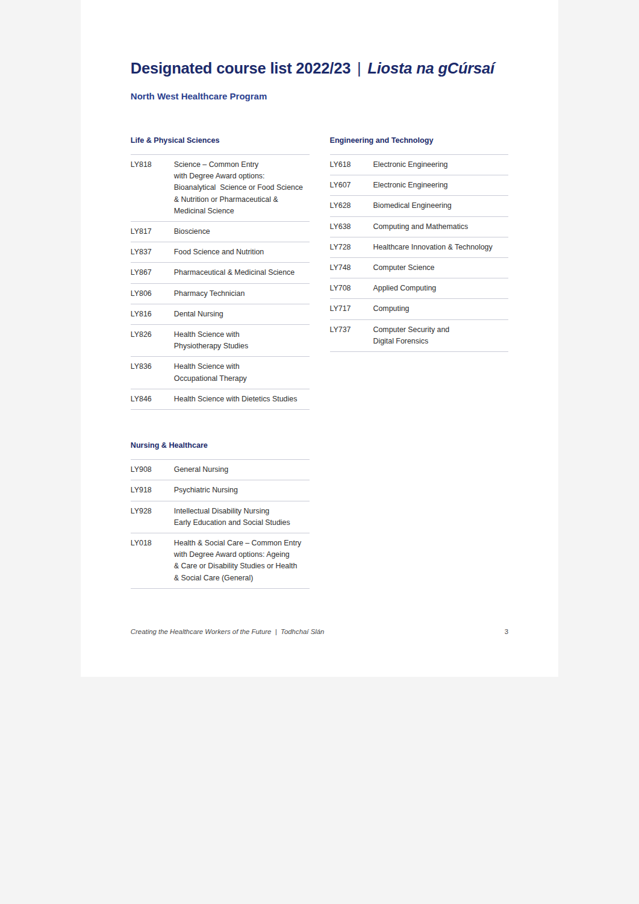Designated course list 2022/23 | Liosta na gCúrsaí
North West Healthcare Program
Life & Physical Sciences
LY818
Science – Common Entry
with Degree Award options:
Bioanalytical Science or Food Science
& Nutrition or Pharmaceutical &
Medicinal Science
LY817
Bioscience
LY837
Food Science and Nutrition
LY867
Pharmaceutical & Medicinal Science
LY806
Pharmacy Technician
LY816
Dental Nursing
LY826
Health Science with
Physiotherapy Studies
LY836
Health Science with
Occupational Therapy
LY846
Health Science with Dietetics Studies
Nursing & Healthcare
LY908
General Nursing
LY918
Psychiatric Nursing
LY928
Intellectual Disability Nursing
Early Education and Social Studies
LY018
Health & Social Care – Common Entry
with Degree Award options: Ageing
& Care or Disability Studies or Health
& Social Care (General)
Engineering and Technology
LY618
Electronic Engineering
LY607
Electronic Engineering
LY628
Biomedical Engineering
LY638
Computing and Mathematics
LY728
Healthcare Innovation & Technology
LY748
Computer Science
LY708
Applied Computing
LY717
Computing
LY737
Computer Security and
Digital Forensics
Creating the Healthcare Workers of the Future | Todhchaí Slán
3